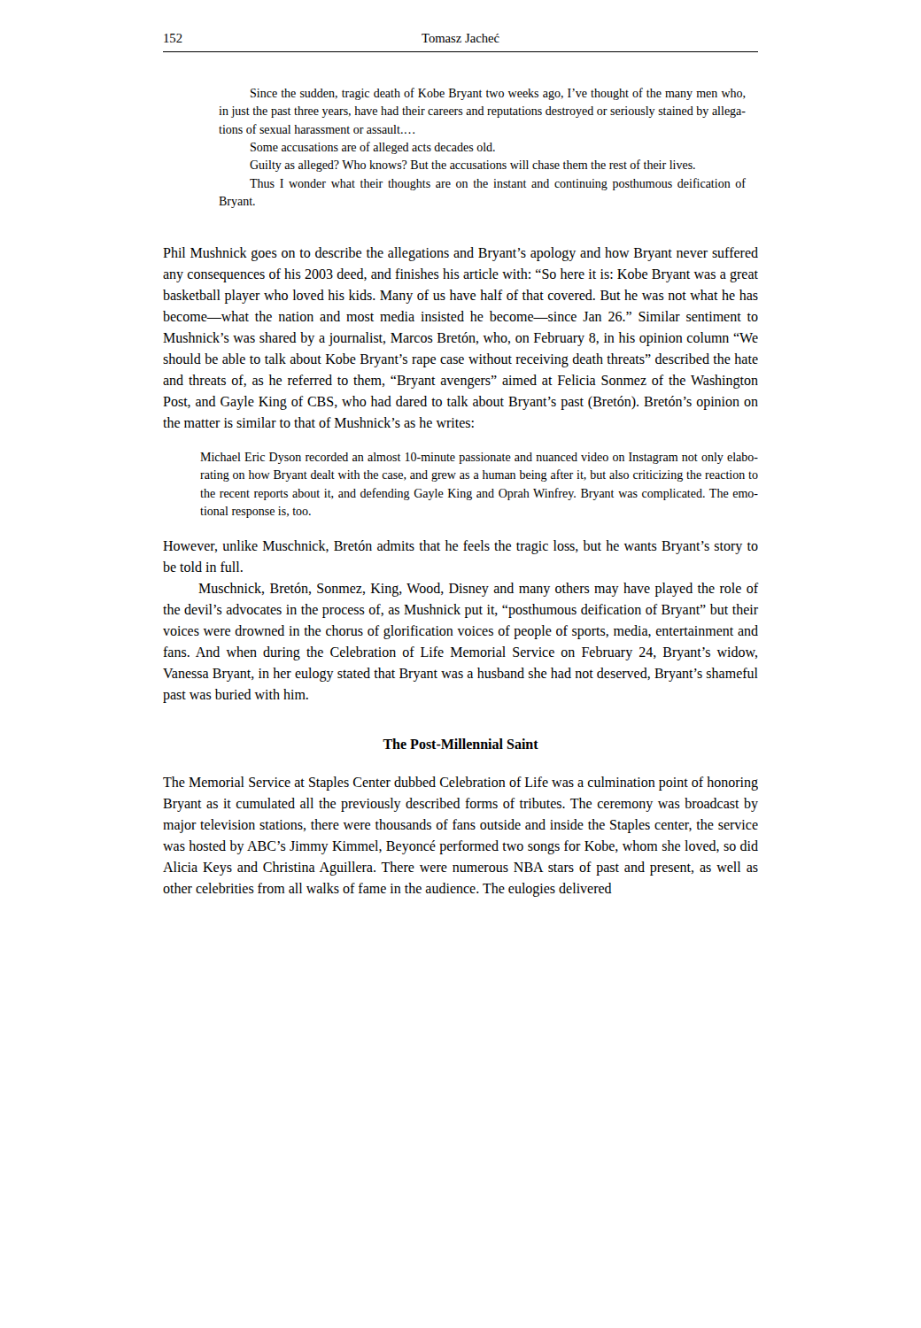152 Tomasz Jacheć 152
Since the sudden, tragic death of Kobe Bryant two weeks ago, I’ve thought of the many men who, in just the past three years, have had their careers and reputations destroyed or seriously stained by allegations of sexual harassment or assault.…
Some accusations are of alleged acts decades old.
Guilty as alleged? Who knows? But the accusations will chase them the rest of their lives.
Thus I wonder what their thoughts are on the instant and continuing posthumous deification of Bryant.
Phil Mushnick goes on to describe the allegations and Bryant’s apology and how Bryant never suffered any consequences of his 2003 deed, and finishes his article with: “So here it is: Kobe Bryant was a great basketball player who loved his kids. Many of us have half of that covered. But he was not what he has become—what the nation and most media insisted he become—since Jan 26.” Similar sentiment to Mushnick’s was shared by a journalist, Marcos Bretón, who, on February 8, in his opinion column “We should be able to talk about Kobe Bryant’s rape case without receiving death threats” described the hate and threats of, as he referred to them, “Bryant avengers” aimed at Felicia Sonmez of the Washington Post, and Gayle King of CBS, who had dared to talk about Bryant’s past (Bretón). Bretón’s opinion on the matter is similar to that of Mushnick’s as he writes:
Michael Eric Dyson recorded an almost 10-minute passionate and nuanced video on Instagram not only elaborating on how Bryant dealt with the case, and grew as a human being after it, but also criticizing the reaction to the recent reports about it, and defending Gayle King and Oprah Winfrey. Bryant was complicated. The emotional response is, too.
However, unlike Muschnick, Bretón admits that he feels the tragic loss, but he wants Bryant’s story to be told in full.
Muschnick, Bretón, Sonmez, King, Wood, Disney and many others may have played the role of the devil’s advocates in the process of, as Mushnick put it, “posthumous deification of Bryant” but their voices were drowned in the chorus of glorification voices of people of sports, media, entertainment and fans. And when during the Celebration of Life Memorial Service on February 24, Bryant’s widow, Vanessa Bryant, in her eulogy stated that Bryant was a husband she had not deserved, Bryant’s shameful past was buried with him.
The Post-Millennial Saint
The Memorial Service at Staples Center dubbed Celebration of Life was a culmination point of honoring Bryant as it cumulated all the previously described forms of tributes. The ceremony was broadcast by major television stations, there were thousands of fans outside and inside the Staples center, the service was hosted by ABC’s Jimmy Kimmel, Beyoncé performed two songs for Kobe, whom she loved, so did Alicia Keys and Christina Aguillera. There were numerous NBA stars of past and present, as well as other celebrities from all walks of fame in the audience. The eulogies delivered